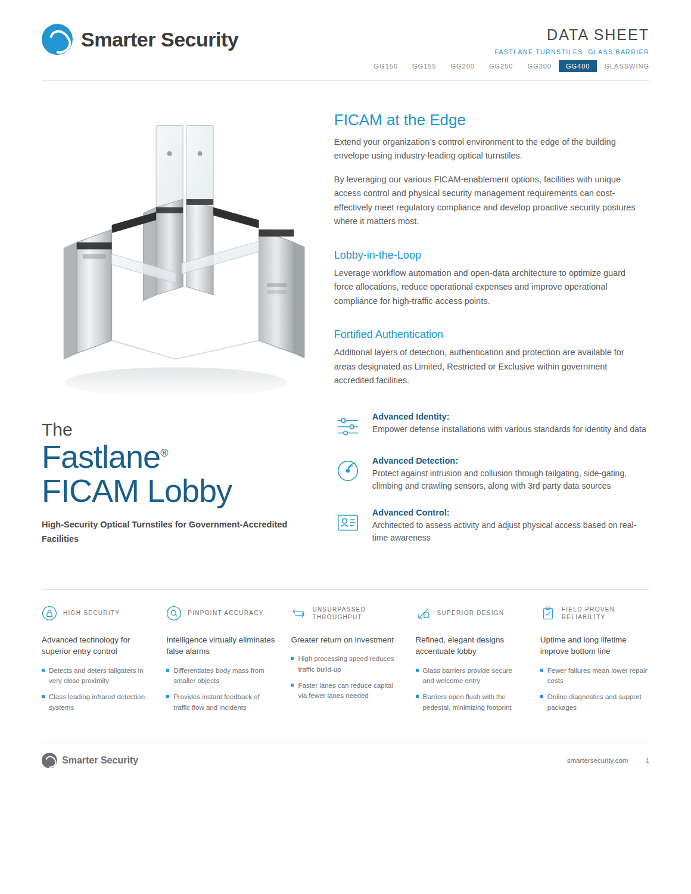Smarter Security
DATA SHEET
Fastlane Turnstiles: Glass Barrier
GG150 GG155 GG200 GG250 GG300 GG400 GLASSWING
The
Fastlane®
FICAM Lobby
High-Security Optical Turnstiles for Government-Accredited Facilities
FICAM at the Edge
Extend your organization’s control environment to the edge of the building envelope using industry-leading optical turnstiles.
By leveraging our various FICAM-enablement options, facilities with unique access control and physical security management requirements can cost-effectively meet regulatory compliance and develop proactive security postures where it matters most.
Lobby-in-the-Loop
Leverage workflow automation and open-data architecture to optimize guard force allocations, reduce operational expenses and improve operational compliance for high-traffic access points.
Fortified Authentication
Additional layers of detection, authentication and protection are available for areas designated as Limited, Restricted or Exclusive within government accredited facilities.
Advanced Identity:
Empower defense installations with various standards for identity and data
Advanced Detection:
Protect against intrusion and collusion through tailgating, side-gating, climbing and crawling sensors, along with 3rd party data sources
Advanced Control:
Architected to assess activity and adjust physical access based on real-time awareness
High Security
Advanced technology for superior entry control
Detects and deters tailgaters in very close proximity
Class leading infrared detection systems
Pinpoint Accuracy
Intelligence virtually eliminates false alarms
Differentiates body mass from smaller objects
Provides instant feedback of traffic flow and incidents
Unsurpassed
Throughput
Greater return on investment
High processing speed reduces traffic build-up
Faster lanes can reduce capital via fewer lanes needed
Superior Design
Refined, elegant designs accentuate lobby
Glass barriers provide secure and welcome entry
Barriers open flush with the pedestal, minimizing footprint
Field-Proven
Reliability
Uptime and long lifetime improve bottom line
Fewer failures mean lower repair costs
Online diagnostics and support packages
Smarter Security
smartersecurity.com 1